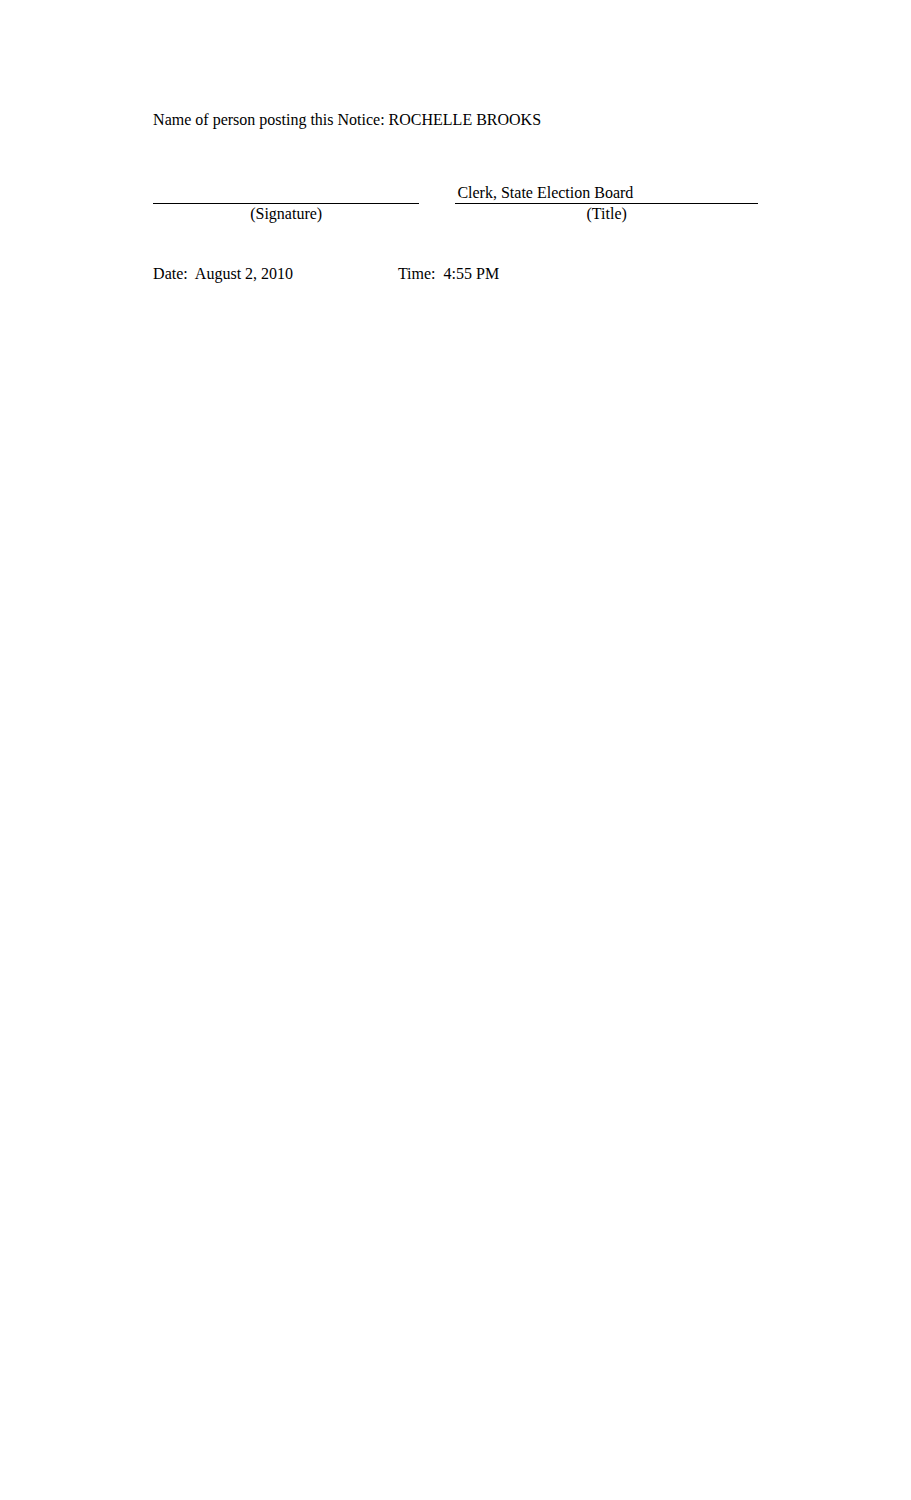Name of person posting this Notice: ROCHELLE BROOKS
| | | Clerk, State Election Board |
| (Signature) | | (Title) |
Date: August 2, 2010 Time: 4:55 PM